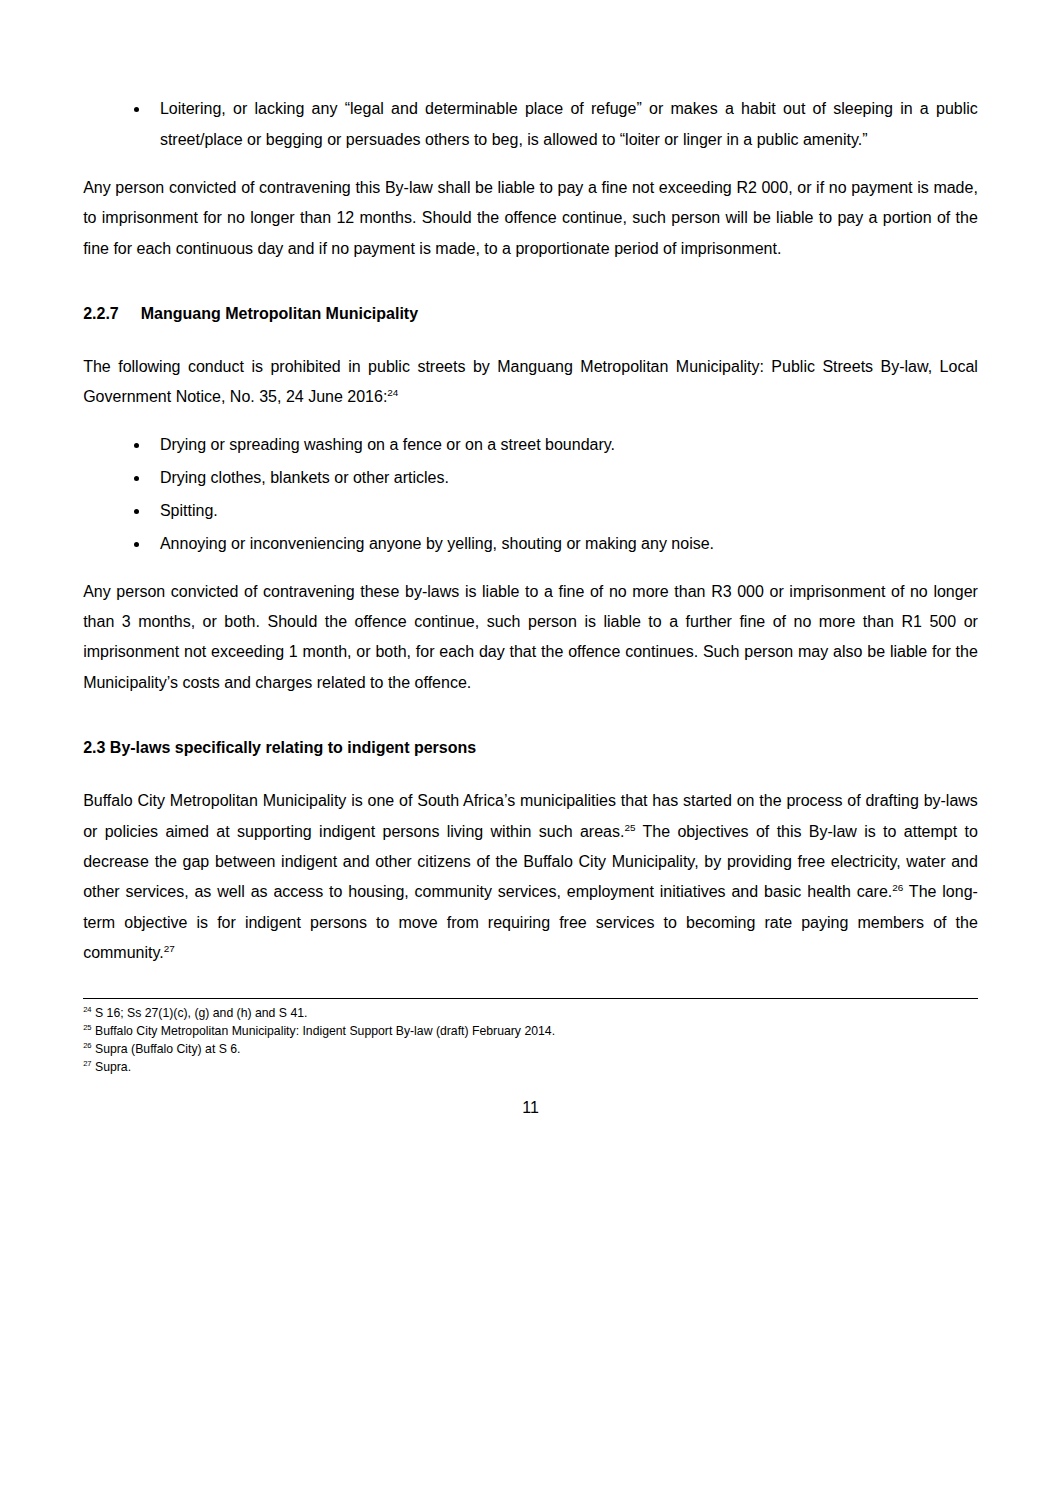Loitering, or lacking any “legal and determinable place of refuge” or makes a habit out of sleeping in a public street/place or begging or persuades others to beg, is allowed to “loiter or linger in a public amenity.”
Any person convicted of contravening this By-law shall be liable to pay a fine not exceeding R2 000, or if no payment is made, to imprisonment for no longer than 12 months. Should the offence continue, such person will be liable to pay a portion of the fine for each continuous day and if no payment is made, to a proportionate period of imprisonment.
2.2.7 Manguang Metropolitan Municipality
The following conduct is prohibited in public streets by Manguang Metropolitan Municipality: Public Streets By-law, Local Government Notice, No. 35, 24 June 2016:24
Drying or spreading washing on a fence or on a street boundary.
Drying clothes, blankets or other articles.
Spitting.
Annoying or inconveniencing anyone by yelling, shouting or making any noise.
Any person convicted of contravening these by-laws is liable to a fine of no more than R3 000 or imprisonment of no longer than 3 months, or both. Should the offence continue, such person is liable to a further fine of no more than R1 500 or imprisonment not exceeding 1 month, or both, for each day that the offence continues. Such person may also be liable for the Municipality’s costs and charges related to the offence.
2.3 By-laws specifically relating to indigent persons
Buffalo City Metropolitan Municipality is one of South Africa’s municipalities that has started on the process of drafting by-laws or policies aimed at supporting indigent persons living within such areas.25 The objectives of this By-law is to attempt to decrease the gap between indigent and other citizens of the Buffalo City Municipality, by providing free electricity, water and other services, as well as access to housing, community services, employment initiatives and basic health care.26 The long-term objective is for indigent persons to move from requiring free services to becoming rate paying members of the community.27
24 S 16; Ss 27(1)(c), (g) and (h) and S 41.
25 Buffalo City Metropolitan Municipality: Indigent Support By-law (draft) February 2014.
26 Supra (Buffalo City) at S 6.
27 Supra.
11